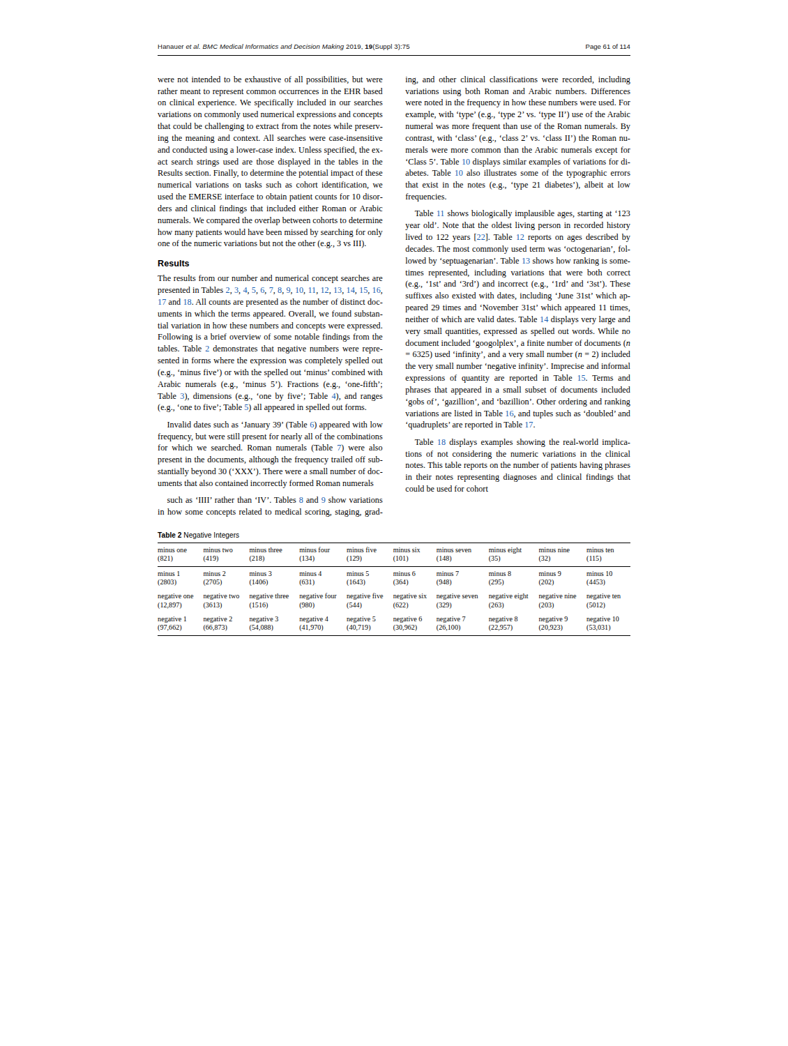Hanauer et al. BMC Medical Informatics and Decision Making 2019, 19(Suppl 3):75
Page 61 of 114
were not intended to be exhaustive of all possibilities, but were rather meant to represent common occurrences in the EHR based on clinical experience. We specifically included in our searches variations on commonly used numerical expressions and concepts that could be challenging to extract from the notes while preserving the meaning and context. All searches were case-insensitive and conducted using a lower-case index. Unless specified, the exact search strings used are those displayed in the tables in the Results section. Finally, to determine the potential impact of these numerical variations on tasks such as cohort identification, we used the EMERSE interface to obtain patient counts for 10 disorders and clinical findings that included either Roman or Arabic numerals. We compared the overlap between cohorts to determine how many patients would have been missed by searching for only one of the numeric variations but not the other (e.g., 3 vs III).
Results
The results from our number and numerical concept searches are presented in Tables 2, 3, 4, 5, 6, 7, 8, 9, 10, 11, 12, 13, 14, 15, 16, 17 and 18. All counts are presented as the number of distinct documents in which the terms appeared. Overall, we found substantial variation in how these numbers and concepts were expressed. Following is a brief overview of some notable findings from the tables. Table 2 demonstrates that negative numbers were represented in forms where the expression was completely spelled out (e.g., ‘minus five’) or with the spelled out ‘minus’ combined with Arabic numerals (e.g., ‘minus 5’). Fractions (e.g., ‘one-fifth’; Table 3), dimensions (e.g., ‘one by five’; Table 4), and ranges (e.g., ‘one to five’; Table 5) all appeared in spelled out forms.
Invalid dates such as ‘January 39’ (Table 6) appeared with low frequency, but were still present for nearly all of the combinations for which we searched. Roman numerals (Table 7) were also present in the documents, although the frequency trailed off substantially beyond 30 (‘XXX’). There were a small number of documents that also contained incorrectly formed Roman numerals
such as ‘IIII’ rather than ‘IV’. Tables 8 and 9 show variations in how some concepts related to medical scoring, staging, grading, and other clinical classifications were recorded, including variations using both Roman and Arabic numbers. Differences were noted in the frequency in how these numbers were used. For example, with ‘type’ (e.g., ‘type 2’ vs. ‘type II’) use of the Arabic numeral was more frequent than use of the Roman numerals. By contrast, with ‘class’ (e.g., ‘class 2’ vs. ‘class II’) the Roman numerals were more common than the Arabic numerals except for ‘Class 5’. Table 10 displays similar examples of variations for diabetes. Table 10 also illustrates some of the typographic errors that exist in the notes (e.g., ‘type 21 diabetes’), albeit at low frequencies.
Table 11 shows biologically implausible ages, starting at ‘123 year old’. Note that the oldest living person in recorded history lived to 122 years [22]. Table 12 reports on ages described by decades. The most commonly used term was ‘octogenarian’, followed by ‘septuagenarian’. Table 13 shows how ranking is sometimes represented, including variations that were both correct (e.g., ‘1st’ and ‘3rd’) and incorrect (e.g., ‘1rd’ and ‘3st’). These suffixes also existed with dates, including ‘June 31st’ which appeared 29 times and ‘November 31st’ which appeared 11 times, neither of which are valid dates. Table 14 displays very large and very small quantities, expressed as spelled out words. While no document included ‘googolplex’, a finite number of documents (n = 6325) used ‘infinity’, and a very small number (n = 2) included the very small number ‘negative infinity’. Imprecise and informal expressions of quantity are reported in Table 15. Terms and phrases that appeared in a small subset of documents included ‘gobs of’, ‘gazillion’, and ‘bazillion’. Other ordering and ranking variations are listed in Table 16, and tuples such as ‘doubled’ and ‘quadruplets’ are reported in Table 17.
Table 18 displays examples showing the real-world implications of not considering the numeric variations in the clinical notes. This table reports on the number of patients having phrases in their notes representing diagnoses and clinical findings that could be used for cohort
Table 2 Negative Integers
| minus one (821) | minus two (419) | minus three (218) | minus four (134) | minus five (129) | minus six (101) | minus seven (148) | minus eight (35) | minus nine (32) | minus ten (115) |
| minus 1 (2803) | minus 2 (2705) | minus 3 (1406) | minus 4 (631) | minus 5 (1643) | minus 6 (364) | minus 7 (948) | minus 8 (295) | minus 9 (202) | minus 10 (4453) |
| negative one (12,897) | negative two (3613) | negative three (1516) | negative four (980) | negative five (544) | negative six (622) | negative seven (329) | negative eight (263) | negative nine (203) | negative ten (5012) |
| negative 1 (97,662) | negative 2 (66,873) | negative 3 (54,088) | negative 4 (41,970) | negative 5 (40,719) | negative 6 (30,962) | negative 7 (26,100) | negative 8 (22,957) | negative 9 (20,923) | negative 10 (53,031) |